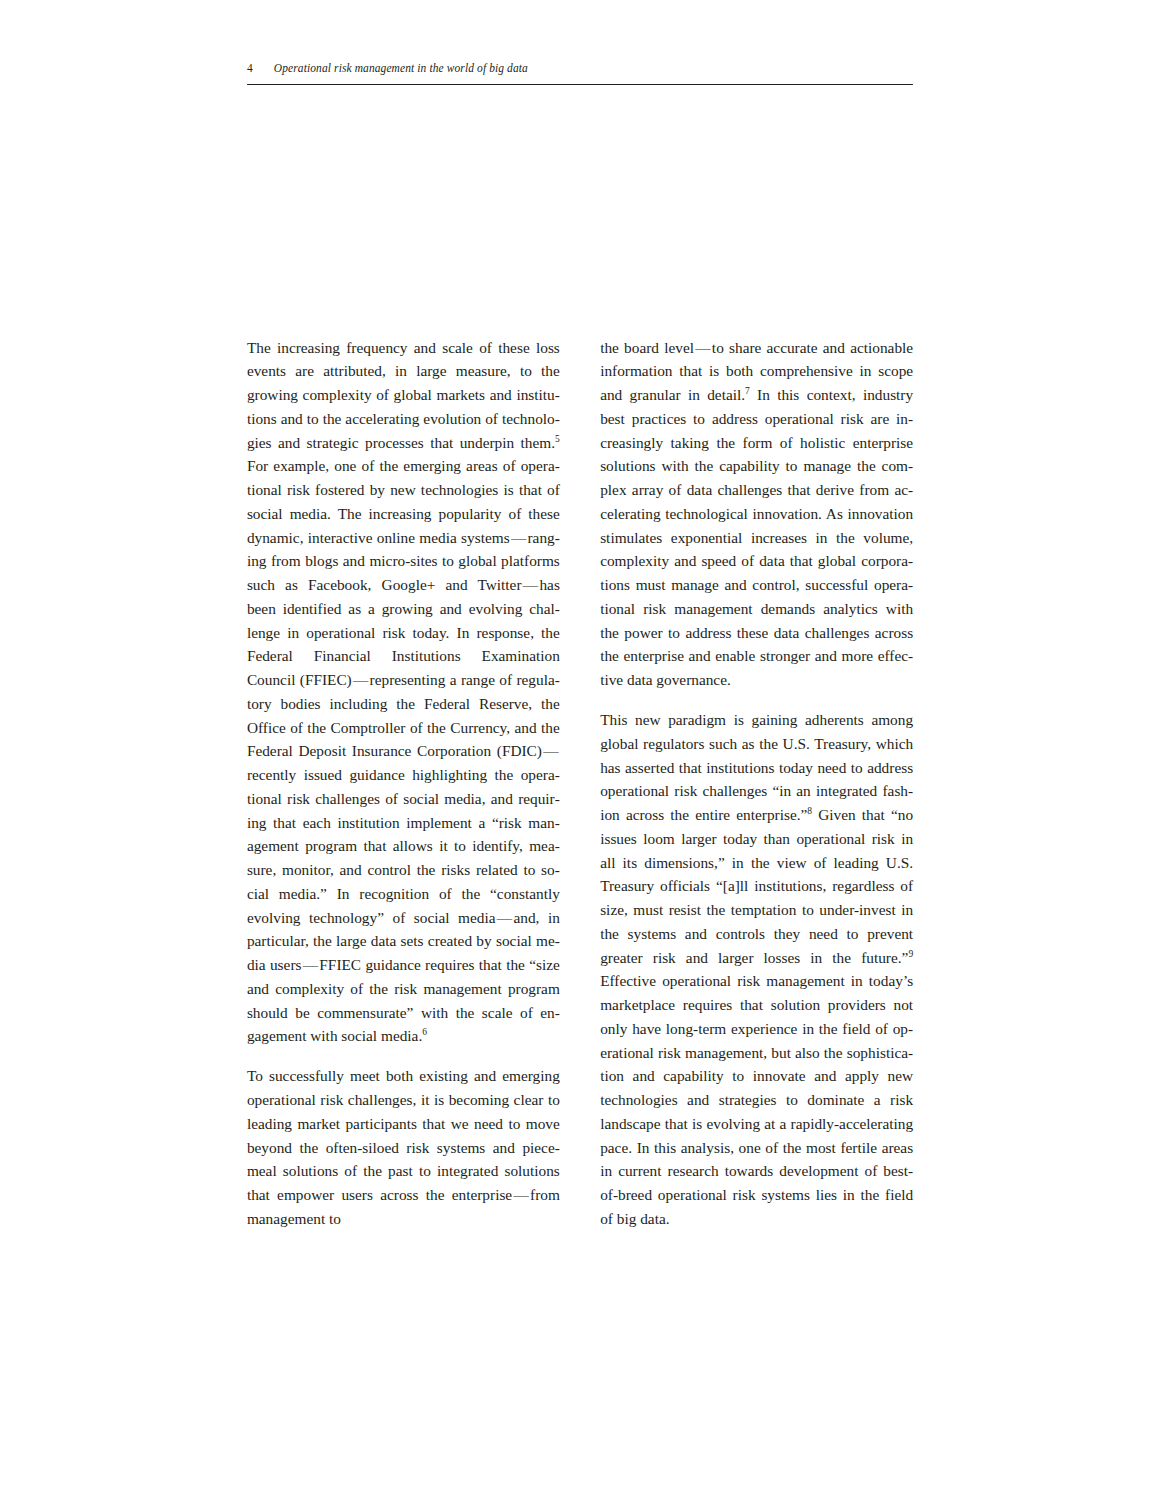4 Operational risk management in the world of big data
The increasing frequency and scale of these loss events are attributed, in large measure, to the growing complexity of global markets and institutions and to the accelerating evolution of technologies and strategic processes that underpin them.5 For example, one of the emerging areas of operational risk fostered by new technologies is that of social media. The increasing popularity of these dynamic, interactive online media systems — ranging from blogs and micro-sites to global platforms such as Facebook, Google+ and Twitter — has been identified as a growing and evolving challenge in operational risk today. In response, the Federal Financial Institutions Examination Council (FFIEC) — representing a range of regulatory bodies including the Federal Reserve, the Office of the Comptroller of the Currency, and the Federal Deposit Insurance Corporation (FDIC) — recently issued guidance highlighting the operational risk challenges of social media, and requiring that each institution implement a “risk management program that allows it to identify, measure, monitor, and control the risks related to social media.” In recognition of the “constantly evolving technology” of social media — and, in particular, the large data sets created by social media users — FFIEC guidance requires that the “size and complexity of the risk management program should be commensurate” with the scale of engagement with social media.6
To successfully meet both existing and emerging operational risk challenges, it is becoming clear to leading market participants that we need to move beyond the often-siloed risk systems and piecemeal solutions of the past to integrated solutions that empower users across the enterprise — from management to
the board level — to share accurate and actionable information that is both comprehensive in scope and granular in detail.7 In this context, industry best practices to address operational risk are increasingly taking the form of holistic enterprise solutions with the capability to manage the complex array of data challenges that derive from accelerating technological innovation. As innovation stimulates exponential increases in the volume, complexity and speed of data that global corporations must manage and control, successful operational risk management demands analytics with the power to address these data challenges across the enterprise and enable stronger and more effective data governance.
This new paradigm is gaining adherents among global regulators such as the U.S. Treasury, which has asserted that institutions today need to address operational risk challenges “in an integrated fashion across the entire enterprise.”8 Given that “no issues loom larger today than operational risk in all its dimensions,” in the view of leading U.S. Treasury officials “[a]ll institutions, regardless of size, must resist the temptation to under-invest in the systems and controls they need to prevent greater risk and larger losses in the future.”9 Effective operational risk management in today’s marketplace requires that solution providers not only have long-term experience in the field of operational risk management, but also the sophistication and capability to innovate and apply new technologies and strategies to dominate a risk landscape that is evolving at a rapidly-accelerating pace. In this analysis, one of the most fertile areas in current research towards development of best-of-breed operational risk systems lies in the field of big data.